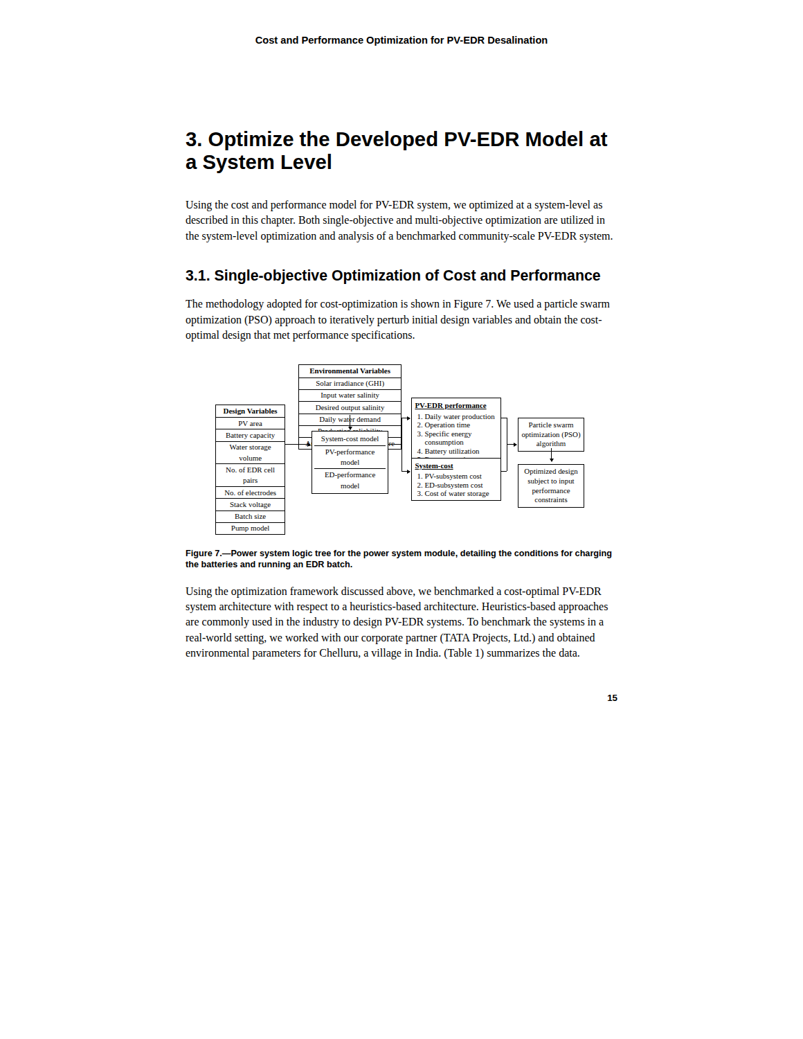Cost and Performance Optimization for PV-EDR Desalination
3. Optimize the Developed PV-EDR Model at a System Level
Using the cost and performance model for PV-EDR system, we optimized at a system-level as described in this chapter. Both single-objective and multi-objective optimization are utilized in the system-level optimization and analysis of a benchmarked community-scale PV-EDR system.
3.1. Single-objective Optimization of Cost and Performance
The methodology adopted for cost-optimization is shown in Figure 7. We used a particle swarm optimization (PSO) approach to iteratively perturb initial design variables and obtain the cost-optimal design that met performance specifications.
Environmental Variables
Solar irradiance (GHI)
Input water salinity
Desired output salinity
Daily water demand
Production reliability
Annual Weather/Temperature
Design Variables
PV area
Battery capacity
Water storage volume
No. of EDR cell pairs
No. of electrodes
Stack voltage
Batch size
Pump model
System-cost model
PV-performance model
ED-performance model
PV-EDR performance
Daily water production
Operation time
Specific energy consumption
Battery utilization
Recovery ratio
Production reliability
System-cost
PV-subsystem cost
ED-subsystem cost
Cost of water storage
Particle swarm optimization (PSO) algorithm
Optimized design subject to input performance constraints
Figure 7.—Power system logic tree for the power system module, detailing the conditions for charging the batteries and running an EDR batch.
Using the optimization framework discussed above, we benchmarked a cost-optimal PV-EDR system architecture with respect to a heuristics-based architecture. Heuristics-based approaches are commonly used in the industry to design PV-EDR systems. To benchmark the systems in a real-world setting, we worked with our corporate partner (TATA Projects, Ltd.) and obtained environmental parameters for Chelluru, a village in India. (Table 1) summarizes the data.
15